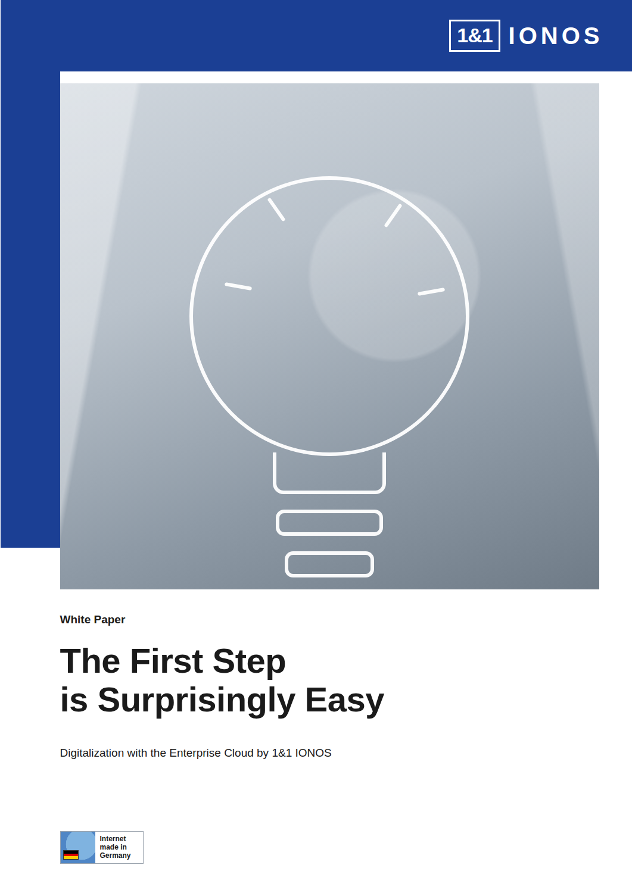1&1 IONOS
White Paper
The First Step
is Surprisingly Easy
Digitalization with the Enterprise Cloud by 1&1 IONOS
Internet made in Germany